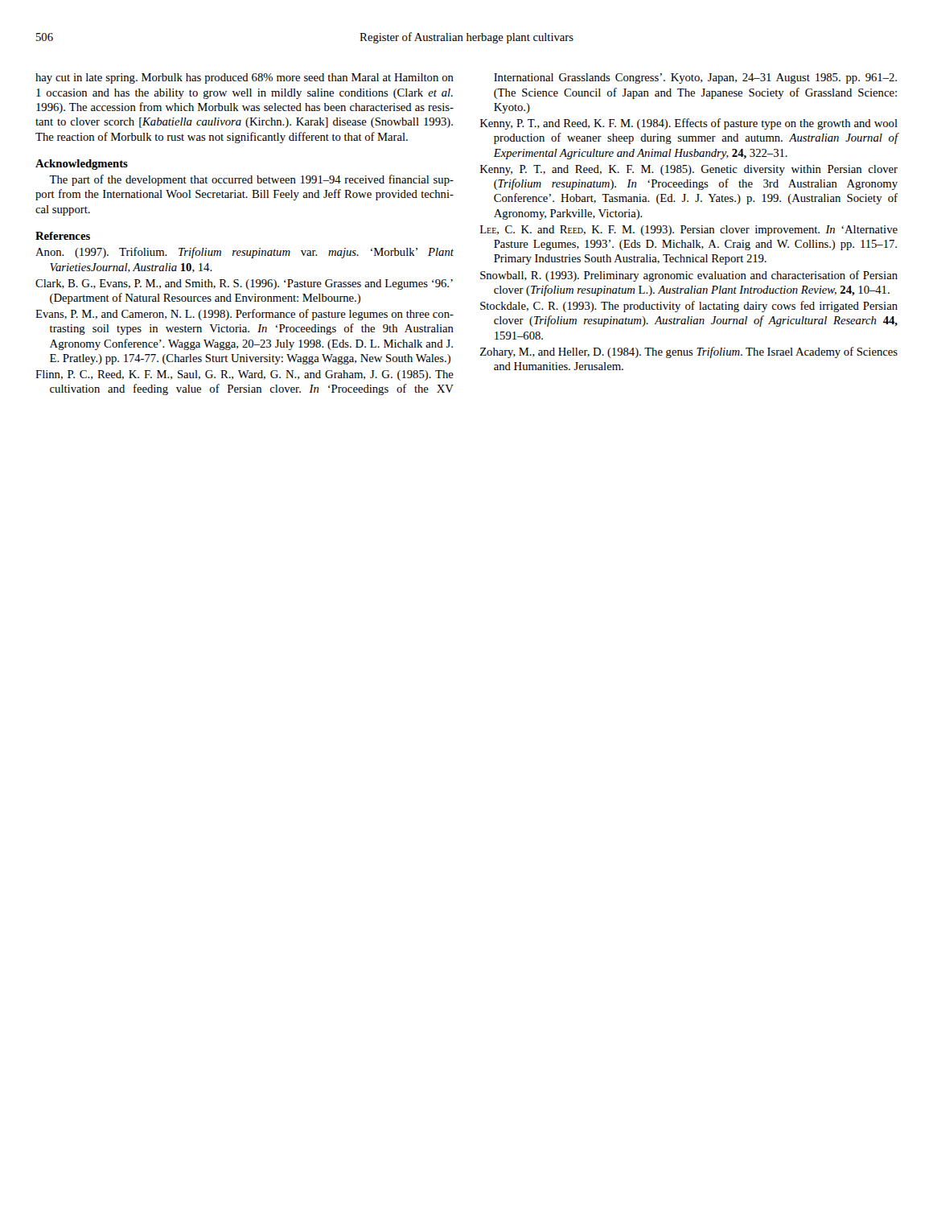506
Register of Australian herbage plant cultivars
hay cut in late spring. Morbulk has produced 68% more seed than Maral at Hamilton on 1 occasion and has the ability to grow well in mildly saline conditions (Clark et al. 1996). The accession from which Morbulk was selected has been characterised as resistant to clover scorch [Kabatiella caulivora (Kirchn.). Karak] disease (Snowball 1993). The reaction of Morbulk to rust was not significantly different to that of Maral.
Acknowledgments
The part of the development that occurred between 1991–94 received financial support from the International Wool Secretariat. Bill Feely and Jeff Rowe provided technical support.
References
Anon. (1997). Trifolium. Trifolium resupinatum var. majus. ‘Morbulk’ Plant VarietiesJournal, Australia 10, 14.
Clark, B. G., Evans, P. M., and Smith, R. S. (1996). ‘Pasture Grasses and Legumes ‘96.’ (Department of Natural Resources and Environment: Melbourne.)
Evans, P. M., and Cameron, N. L. (1998). Performance of pasture legumes on three contrasting soil types in western Victoria. In ‘Proceedings of the 9th Australian Agronomy Conference’. Wagga Wagga, 20–23 July 1998. (Eds. D. L. Michalk and J. E. Pratley.) pp. 174-77. (Charles Sturt University: Wagga Wagga, New South Wales.)
Flinn, P. C., Reed, K. F. M., Saul, G. R., Ward, G. N., and Graham, J. G. (1985). The cultivation and feeding value of Persian clover. In ‘Proceedings of the XV International Grasslands Congress’. Kyoto, Japan, 24–31 August 1985. pp. 961–2. (The Science Council of Japan and The Japanese Society of Grassland Science: Kyoto.)
Kenny, P. T., and Reed, K. F. M. (1984). Effects of pasture type on the growth and wool production of weaner sheep during summer and autumn. Australian Journal of Experimental Agriculture and Animal Husbandry, 24, 322–31.
Kenny, P. T., and Reed, K. F. M. (1985). Genetic diversity within Persian clover (Trifolium resupinatum). In ‘Proceedings of the 3rd Australian Agronomy Conference’. Hobart, Tasmania. (Ed. J. J. Yates.) p. 199. (Australian Society of Agronomy, Parkville, Victoria).
Lee, C. K. and Reed, K. F. M. (1993). Persian clover improvement. In ‘Alternative Pasture Legumes, 1993’. (Eds D. Michalk, A. Craig and W. Collins.) pp. 115–17. Primary Industries South Australia, Technical Report 219.
Snowball, R. (1993). Preliminary agronomic evaluation and characterisation of Persian clover (Trifolium resupinatum L.). Australian Plant Introduction Review, 24, 10–41.
Stockdale, C. R. (1993). The productivity of lactating dairy cows fed irrigated Persian clover (Trifolium resupinatum). Australian Journal of Agricultural Research 44, 1591–608.
Zohary, M., and Heller, D. (1984). The genus Trifolium. The Israel Academy of Sciences and Humanities. Jerusalem.